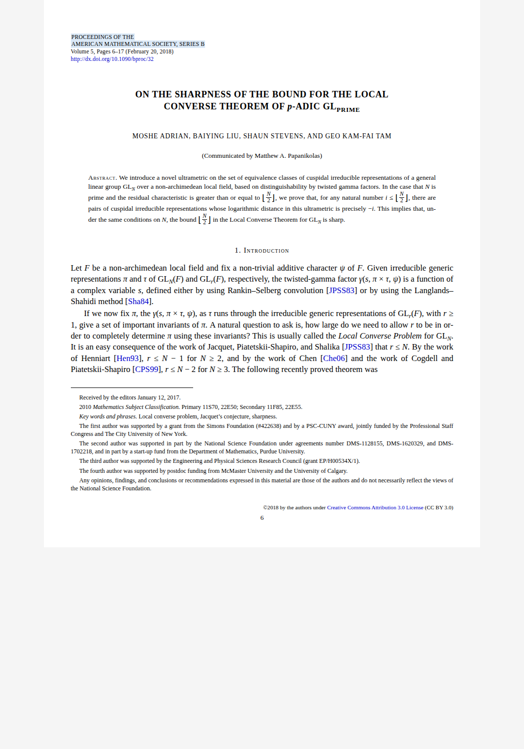Proceedings of the
American Mathematical Society, Series B
Volume 5, Pages 6–17 (February 20, 2018)
http://dx.doi.org/10.1090/bproc/32
On the Sharpness of the Bound for the Local
Converse Theorem of p-adic GLprime
Moshe Adrian, Baiying Liu, Shaun Stevens, and Geo Kam-Fai Tam
(Communicated by Matthew A. Papanikolas)
Abstract. We introduce a novel ultrametric on the set of equivalence classes of cuspidal irreducible representations of a general linear group GLN over a non-archimedean local field, based on distinguishability by twisted gamma factors. In the case that N is prime and the residual characteristic is greater than or equal to ⌊N 2⌋, we prove that, for any natural number i ≤ ⌊N 2⌋, there are pairs of cuspidal irreducible representations whose logarithmic distance in this ultrametric is precisely −i. This implies that, under the same conditions on N, the bound ⌊N 2⌋ in the Local Converse Theorem for GLN is sharp.
1. Introduction
Let F be a non-archimedean local field and fix a non-trivial additive character ψ of F. Given irreducible generic representations π and τ of GLN(F) and GLr(F), respectively, the twisted-gamma factor γ(s, π × τ, ψ) is a function of a complex variable s, defined either by using Rankin–Selberg convolution [JPSS83] or by using the Langlands–Shahidi method [Sha84].
If we now fix π, the γ(s, π × τ, ψ), as τ runs through the irreducible generic representations of GLr(F), with r ≥ 1, give a set of important invariants of π. A natural question to ask is, how large do we need to allow r to be in order to completely determine π using these invariants? This is usually called the Local Converse Problem for GLN. It is an easy consequence of the work of Jacquet, Piatetskii-Shapiro, and Shalika [JPSS83] that r ≤ N. By the work of Henniart [Hen93], r ≤ N − 1 for N ≥ 2, and by the work of Chen [Che06] and the work of Cogdell and Piatetskii-Shapiro [CPS99], r ≤ N − 2 for N ≥ 3. The following recently proved theorem was
Received by the editors January 12, 2017.
2010 Mathematics Subject Classification. Primary 11S70, 22E50; Secondary 11F85, 22E55.
Key words and phrases. Local converse problem, Jacquet’s conjecture, sharpness.
The first author was supported by a grant from the Simons Foundation (#422638) and by a PSC-CUNY award, jointly funded by the Professional Staff Congress and The City University of New York.
The second author was supported in part by the National Science Foundation under agreements number DMS-1128155, DMS-1620329, and DMS-1702218, and in part by a start-up fund from the Department of Mathematics, Purdue University.
The third author was supported by the Engineering and Physical Sciences Research Council (grant EP/H00534X/1).
The fourth author was supported by postdoc funding from McMaster University and the University of Calgary.
Any opinions, findings, and conclusions or recommendations expressed in this material are those of the authors and do not necessarily reflect the views of the National Science Foundation.
©2018 by the authors under Creative Commons Attribution 3.0 License (CC BY 3.0)
6